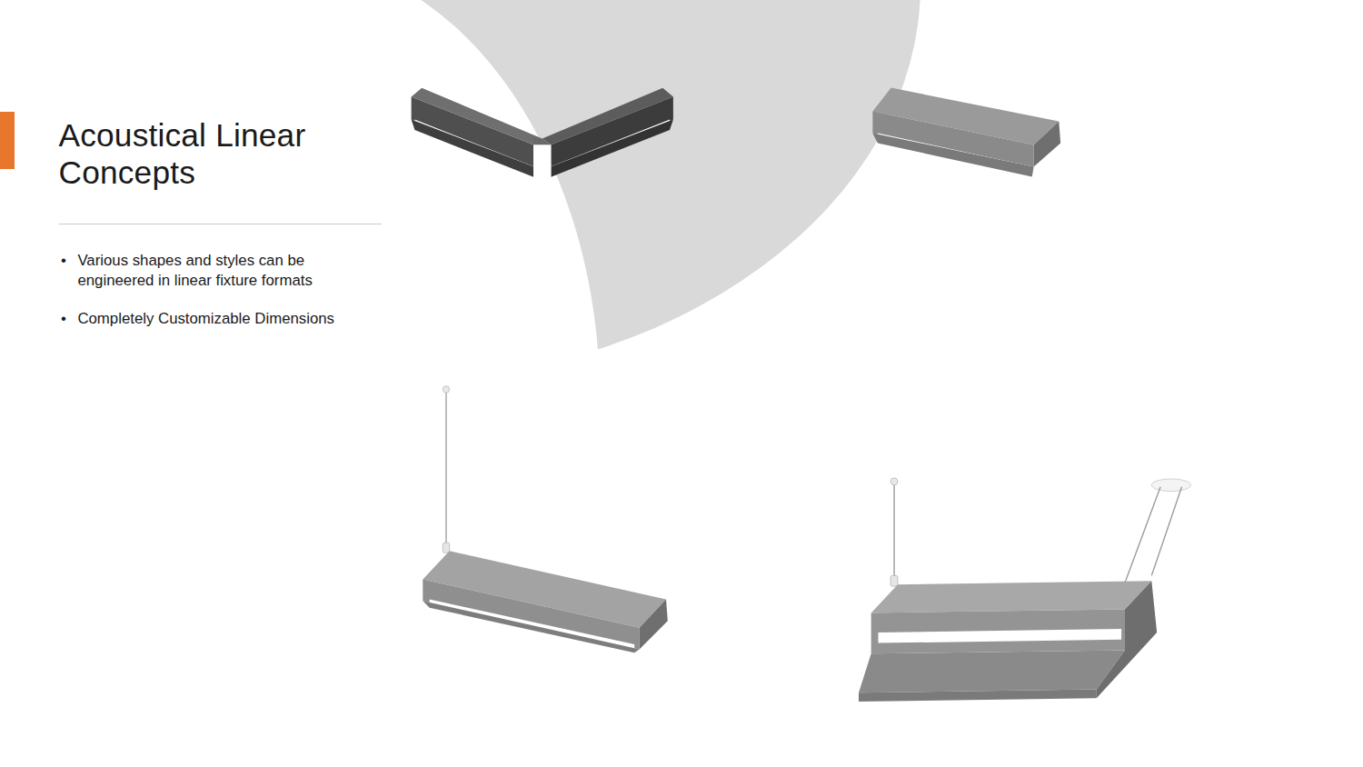Acoustical Linear
Concepts
Various shapes and styles can be engineered in linear fixture formats
Completely Customizable Dimensions